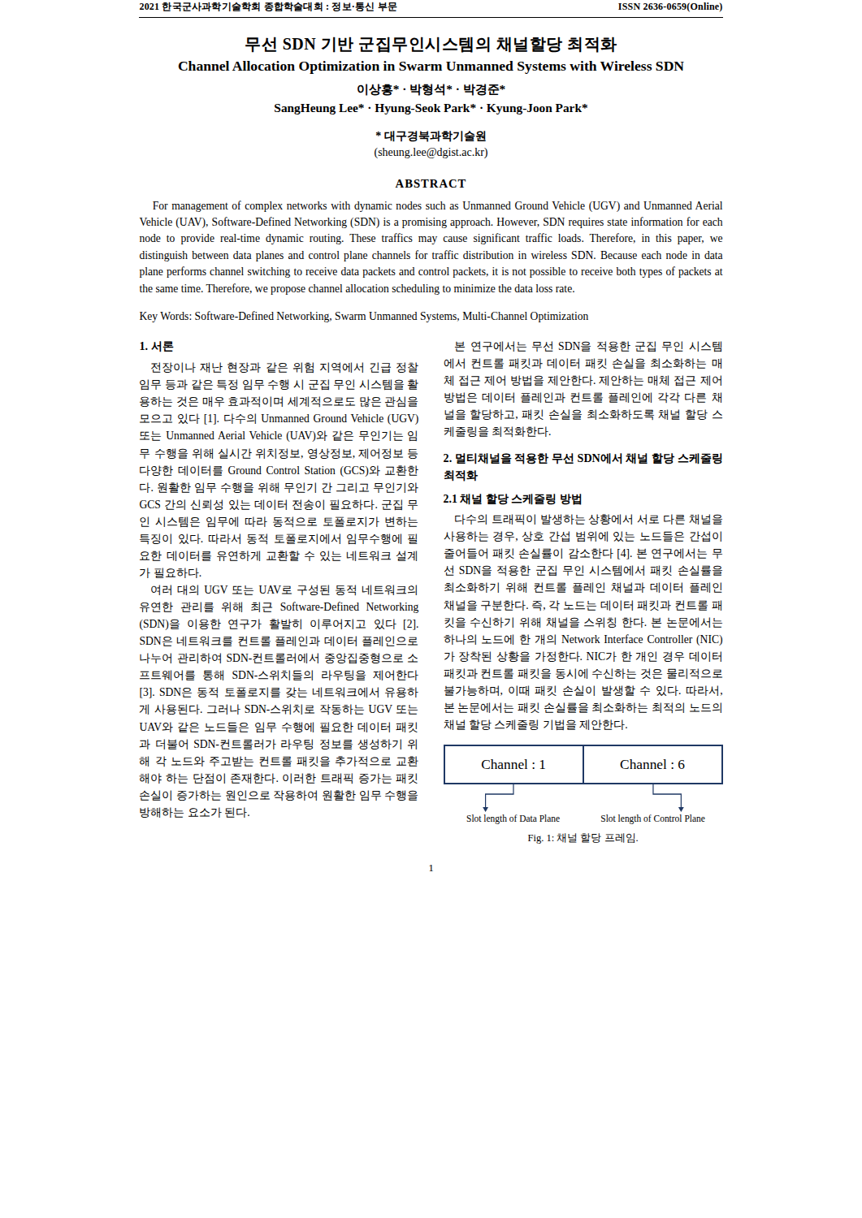2021 한국군사과학기술학회 종합학술대회 : 정보·통신 부문
ISSN 2636-0659(Online)
무선 SDN 기반 군집무인시스템의 채널할당 최적화
Channel Allocation Optimization in Swarm Unmanned Systems with Wireless SDN
이상흥* · 박형석* · 박경준*
SangHeung Lee* · Hyung-Seok Park* · Kyung-Joon Park*
* 대구경북과학기술원
(sheung.lee@dgist.ac.kr)
ABSTRACT
For management of complex networks with dynamic nodes such as Unmanned Ground Vehicle (UGV) and Unmanned Aerial Vehicle (UAV), Software-Defined Networking (SDN) is a promising approach. However, SDN requires state information for each node to provide real-time dynamic routing. These traffics may cause significant traffic loads. Therefore, in this paper, we distinguish between data planes and control plane channels for traffic distribution in wireless SDN. Because each node in data plane performs channel switching to receive data packets and control packets, it is not possible to receive both types of packets at the same time. Therefore, we propose channel allocation scheduling to minimize the data loss rate.
Key Words: Software-Defined Networking, Swarm Unmanned Systems, Multi-Channel Optimization
1. 서론
전장이나 재난 현장과 같은 위험 지역에서 긴급 정찰 임무 등과 같은 특정 임무 수행 시 군집 무인 시스템을 활용하는 것은 매우 효과적이며 세계적으로도 많은 관심을 모으고 있다 [1]. 다수의 Unmanned Ground Vehicle (UGV) 또는 Unmanned Aerial Vehicle (UAV)와 같은 무인기는 임무 수행을 위해 실시간 위치정보, 영상정보, 제어정보 등 다양한 데이터를 Ground Control Station (GCS)와 교환한다. 원활한 임무 수행을 위해 무인기 간 그리고 무인기와 GCS 간의 신뢰성 있는 데이터 전송이 필요하다. 군집 무인 시스템은 임무에 따라 동적으로 토폴로지가 변하는 특징이 있다. 따라서 동적 토폴로지에서 임무수행에 필요한 데이터를 유연하게 교환할 수 있는 네트워크 설계가 필요하다.
여러 대의 UGV 또는 UAV로 구성된 동적 네트워크의 유연한 관리를 위해 최근 Software-Defined Networking (SDN)을 이용한 연구가 활발히 이루어지고 있다 [2]. SDN은 네트워크를 컨트롤 플레인과 데이터 플레인으로 나누어 관리하여 SDN-컨트롤러에서 중앙집중형으로 소프트웨어를 통해 SDN-스위치들의 라우팅을 제어한다 [3]. SDN은 동적 토폴로지를 갖는 네트워크에서 유용하게 사용된다. 그러나 SDN-스위치로 작동하는 UGV 또는 UAV와 같은 노드들은 임무 수행에 필요한 데이터 패킷과 더불어 SDN-컨트롤러가 라우팅 정보를 생성하기 위해 각 노드와 주고받는 컨트롤 패킷을 추가적으로 교환해야 하는 단점이 존재한다. 이러한 트래픽 증가는 패킷 손실이 증가하는 원인으로 작용하여 원활한 임무 수행을 방해하는 요소가 된다.
본 연구에서는 무선 SDN을 적용한 군집 무인 시스템에서 컨트롤 패킷과 데이터 패킷 손실을 최소화하는 매체 접근 제어 방법을 제안한다. 제안하는 매체 접근 제어 방법은 데이터 플레인과 컨트롤 플레인에 각각 다른 채널을 할당하고, 패킷 손실을 최소화하도록 채널 할당 스케줄링을 최적화한다.
2. 멀티채널을 적용한 무선 SDN에서 채널 할당 스케줄링 최적화
2.1 채널 할당 스케줄링 방법
다수의 트래픽이 발생하는 상황에서 서로 다른 채널을 사용하는 경우, 상호 간섭 범위에 있는 노드들은 간섭이 줄어들어 패킷 손실률이 감소한다 [4]. 본 연구에서는 무선 SDN을 적용한 군집 무인 시스템에서 패킷 손실률을 최소화하기 위해 컨트롤 플레인 채널과 데이터 플레인 채널을 구분한다. 즉, 각 노드는 데이터 패킷과 컨트롤 패킷을 수신하기 위해 채널을 스위칭 한다. 본 논문에서는 하나의 노드에 한 개의 Network Interface Controller (NIC)가 장착된 상황을 가정한다. NIC가 한 개인 경우 데이터 패킷과 컨트롤 패킷을 동시에 수신하는 것은 물리적으로 불가능하며, 이때 패킷 손실이 발생할 수 있다. 따라서, 본 논문에서는 패킷 손실률을 최소화하는 최적의 노드의 채널 할당 스케줄링 기법을 제안한다.
Channel : 1
Channel : 6
Slot length of Data Plane
Slot length of Control Plane
Fig. 1: 채널 할당 프레임.
1